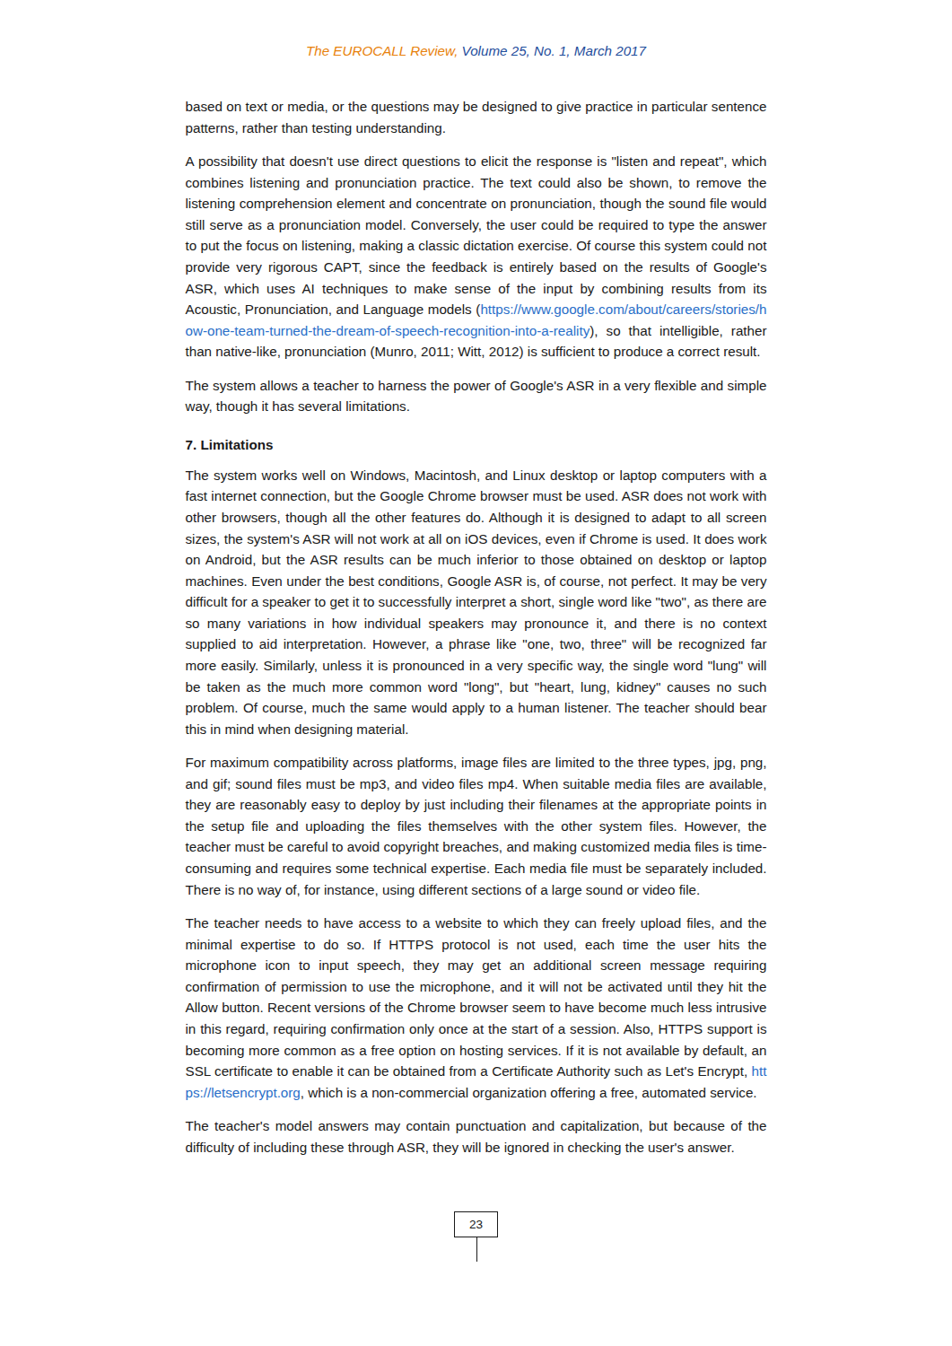The EUROCALL Review, Volume 25, No. 1, March 2017
based on text or media, or the questions may be designed to give practice in particular sentence patterns, rather than testing understanding.
A possibility that doesn't use direct questions to elicit the response is "listen and repeat", which combines listening and pronunciation practice. The text could also be shown, to remove the listening comprehension element and concentrate on pronunciation, though the sound file would still serve as a pronunciation model. Conversely, the user could be required to type the answer to put the focus on listening, making a classic dictation exercise. Of course this system could not provide very rigorous CAPT, since the feedback is entirely based on the results of Google's ASR, which uses AI techniques to make sense of the input by combining results from its Acoustic, Pronunciation, and Language models (https://www.google.com/about/careers/stories/how-one-team-turned-the-dream-of-speech-recognition-into-a-reality), so that intelligible, rather than native-like, pronunciation (Munro, 2011; Witt, 2012) is sufficient to produce a correct result.
The system allows a teacher to harness the power of Google's ASR in a very flexible and simple way, though it has several limitations.
7. Limitations
The system works well on Windows, Macintosh, and Linux desktop or laptop computers with a fast internet connection, but the Google Chrome browser must be used. ASR does not work with other browsers, though all the other features do. Although it is designed to adapt to all screen sizes, the system's ASR will not work at all on iOS devices, even if Chrome is used. It does work on Android, but the ASR results can be much inferior to those obtained on desktop or laptop machines. Even under the best conditions, Google ASR is, of course, not perfect. It may be very difficult for a speaker to get it to successfully interpret a short, single word like "two", as there are so many variations in how individual speakers may pronounce it, and there is no context supplied to aid interpretation. However, a phrase like "one, two, three" will be recognized far more easily. Similarly, unless it is pronounced in a very specific way, the single word "lung" will be taken as the much more common word "long", but "heart, lung, kidney" causes no such problem. Of course, much the same would apply to a human listener. The teacher should bear this in mind when designing material.
For maximum compatibility across platforms, image files are limited to the three types, jpg, png, and gif; sound files must be mp3, and video files mp4. When suitable media files are available, they are reasonably easy to deploy by just including their filenames at the appropriate points in the setup file and uploading the files themselves with the other system files. However, the teacher must be careful to avoid copyright breaches, and making customized media files is time-consuming and requires some technical expertise. Each media file must be separately included. There is no way of, for instance, using different sections of a large sound or video file.
The teacher needs to have access to a website to which they can freely upload files, and the minimal expertise to do so. If HTTPS protocol is not used, each time the user hits the microphone icon to input speech, they may get an additional screen message requiring confirmation of permission to use the microphone, and it will not be activated until they hit the Allow button. Recent versions of the Chrome browser seem to have become much less intrusive in this regard, requiring confirmation only once at the start of a session. Also, HTTPS support is becoming more common as a free option on hosting services. If it is not available by default, an SSL certificate to enable it can be obtained from a Certificate Authority such as Let's Encrypt, https://letsencrypt.org, which is a non-commercial organization offering a free, automated service.
The teacher's model answers may contain punctuation and capitalization, but because of the difficulty of including these through ASR, they will be ignored in checking the user's answer.
23